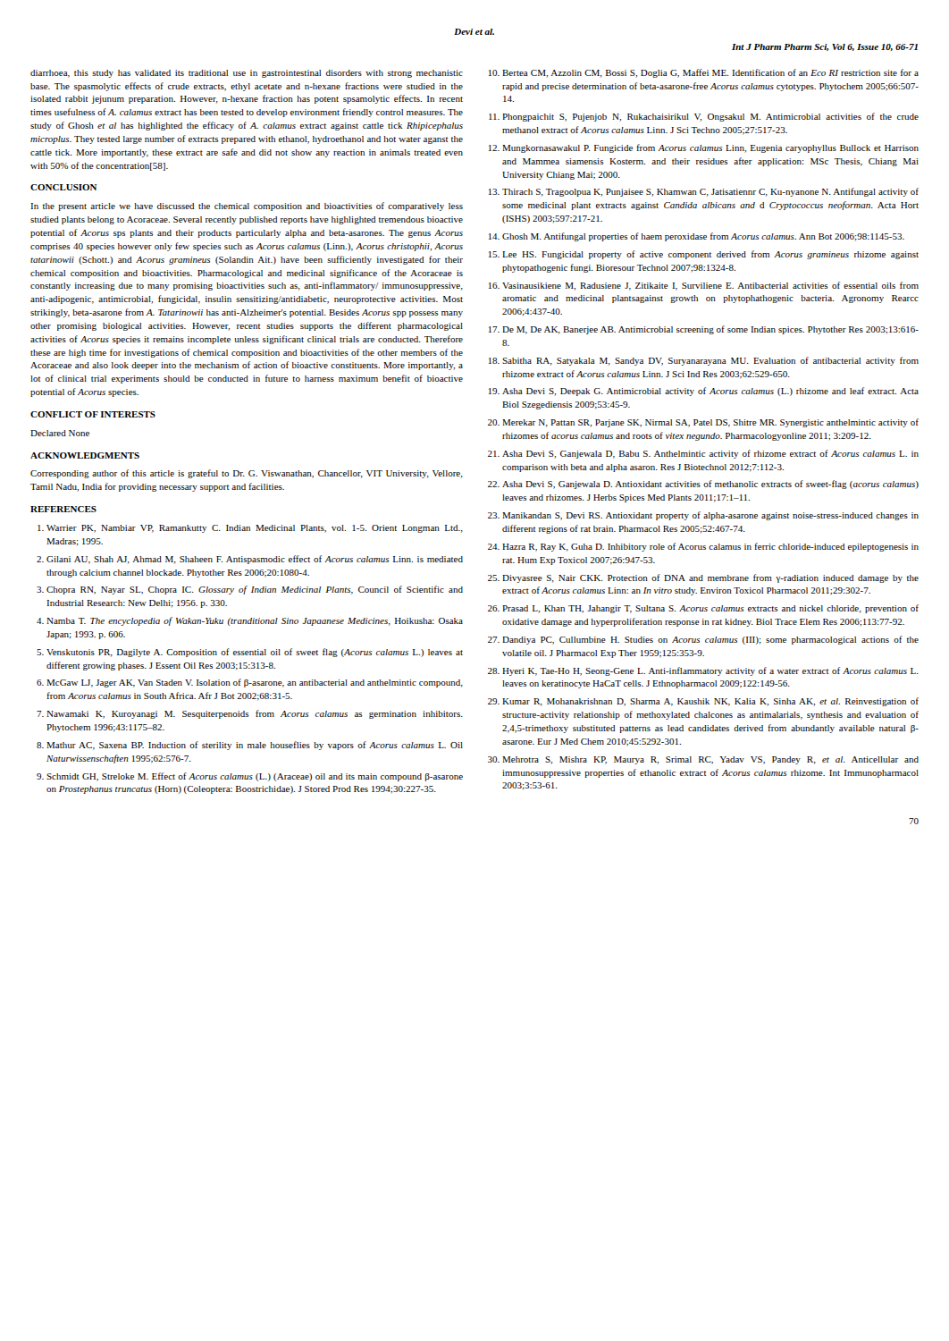Devi et al.
Int J Pharm Pharm Sci, Vol 6, Issue 10, 66-71
diarrhoea, this study has validated its traditional use in gastrointestinal disorders with strong mechanistic base. The spasmolytic effects of crude extracts, ethyl acetate and n-hexane fractions were studied in the isolated rabbit jejunum preparation. However, n-hexane fraction has potent spsamolytic effects. In recent times usefulness of A. calamus extract has been tested to develop environment friendly control measures. The study of Ghosh et al has highlighted the efficacy of A. calamus extract against cattle tick Rhipicephalus microplus. They tested large number of extracts prepared with ethanol, hydroethanol and hot water aganst the cattle tick. More importantly, these extract are safe and did not show any reaction in animals treated even with 50% of the concentration[58].
Conclusion
In the present article we have discussed the chemical composition and bioactivities of comparatively less studied plants belong to Acoraceae. Several recently published reports have highlighted tremendous bioactive potential of Acorus sps plants and their products particularly alpha and beta-asarones. The genus Acorus comprises 40 species however only few species such as Acorus calamus (Linn.), Acorus christophii, Acorus tatarinowii (Schott.) and Acorus gramineus (Solandin Ait.) have been sufficiently investigated for their chemical composition and bioactivities. Pharmacological and medicinal significance of the Acoraceae is constantly increasing due to many promising bioactivities such as, anti-inflammatory/ immunosuppressive, anti-adipogenic, antimicrobial, fungicidal, insulin sensitizing/antidiabetic, neuroprotective activities. Most strikingly, beta-asarone from A. Tatarinowii has anti-Alzheimer's potential. Besides Acorus spp possess many other promising biological activities. However, recent studies supports the different pharmacological activities of Acorus species it remains incomplete unless significant clinical trials are conducted. Therefore these are high time for investigations of chemical composition and bioactivities of the other members of the Acoraceae and also look deeper into the mechanism of action of bioactive constituents. More importantly, a lot of clinical trial experiments should be conducted in future to harness maximum benefit of bioactive potential of Acorus species.
Conflict of Interests
Declared None
Acknowledgments
Corresponding author of this article is grateful to Dr. G. Viswanathan, Chancellor, VIT University, Vellore, Tamil Nadu, India for providing necessary support and facilities.
References
Warrier PK, Nambiar VP, Ramankutty C. Indian Medicinal Plants, vol. 1-5. Orient Longman Ltd., Madras; 1995.
Gilani AU, Shah AJ, Ahmad M, Shaheen F. Antispasmodic effect of Acorus calamus Linn. is mediated through calcium channel blockade. Phytother Res 2006;20:1080-4.
Chopra RN, Nayar SL, Chopra IC. Glossary of Indian Medicinal Plants, Council of Scientific and Industrial Research: New Delhi; 1956. p. 330.
Namba T. The encyclopedia of Wakan-Yuku (tranditional Sino Japaanese Medicines, Hoikusha: Osaka Japan; 1993. p. 606.
Venskutonis PR, Dagilyte A. Composition of essential oil of sweet flag (Acorus calamus L.) leaves at different growing phases. J Essent Oil Res 2003;15:313-8.
McGaw LJ, Jager AK, Van Staden V. Isolation of β-asarone, an antibacterial and anthelmintic compound, from Acorus calamus in South Africa. Afr J Bot 2002;68:31-5.
Nawamaki K, Kuroyanagi M. Sesquiterpenoids from Acorus calamus as germination inhibitors. Phytochem 1996;43:1175–82.
Mathur AC, Saxena BP. Induction of sterility in male houseflies by vapors of Acorus calamus L. Oil Naturwissenschaften 1995;62:576-7.
Schmidt GH, Streloke M. Effect of Acorus calamus (L.) (Araceae) oil and its main compound β-asarone on Prostephanus truncatus (Horn) (Coleoptera: Boostrichidae). J Stored Prod Res 1994;30:227-35.
Bertea CM, Azzolin CM, Bossi S, Doglia G, Maffei ME. Identification of an Eco RI restriction site for a rapid and precise determination of beta-asarone-free Acorus calamus cytotypes. Phytochem 2005;66:507-14.
Phongpaichit S, Pujenjob N, Rukachaisirikul V, Ongsakul M. Antimicrobial activities of the crude methanol extract of Acorus calamus Linn. J Sci Techno 2005;27:517-23.
Mungkornasawakul P. Fungicide from Acorus calamus Linn, Eugenia caryophyllus Bullock et Harrison and Mammea siamensis Kosterm. and their residues after application: MSc Thesis, Chiang Mai University Chiang Mai; 2000.
Thirach S, Tragoolpua K, Punjaisee S, Khamwan C, Jatisatiennr C, Ku-nyanone N. Antifungal activity of some medicinal plant extracts against Candida albicans and d Cryptococcus neoforman. Acta Hort (ISHS) 2003;597:217-21.
Ghosh M. Antifungal properties of haem peroxidase from Acorus calamus. Ann Bot 2006;98:1145-53.
Lee HS. Fungicidal property of active component derived from Acorus gramineus rhizome against phytopathogenic fungi. Bioresour Technol 2007;98:1324-8.
Vasinausikiene M, Radusiene J, Zitikaite I, Surviliene E. Antibacterial activities of essential oils from aromatic and medicinal plantsagainst growth on phytophathogenic bacteria. Agronomy Rearcc 2006;4:437-40.
De M, De AK, Banerjee AB. Antimicrobial screening of some Indian spices. Phytother Res 2003;13:616-8.
Sabitha RA, Satyakala M, Sandya DV, Suryanarayana MU. Evaluation of antibacterial activity from rhizome extract of Acorus calamus Linn. J Sci Ind Res 2003;62:529-650.
Asha Devi S, Deepak G. Antimicrobial activity of Acorus calamus (L.) rhizome and leaf extract. Acta Biol Szegediensis 2009;53:45-9.
Merekar N, Pattan SR, Parjane SK, Nirmal SA, Patel DS, Shitre MR. Synergistic anthelmintic activity of rhizomes of acorus calamus and roots of vitex negundo. Pharmacologyonline 2011; 3:209-12.
Asha Devi S, Ganjewala D, Babu S. Anthelmintic activity of rhizome extract of Acorus calamus L. in comparison with beta and alpha asaron. Res J Biotechnol 2012;7:112-3.
Asha Devi S, Ganjewala D. Antioxidant activities of methanolic extracts of sweet-flag (acorus calamus) leaves and rhizomes. J Herbs Spices Med Plants 2011;17:1–11.
Manikandan S, Devi RS. Antioxidant property of alpha-asarone against noise-stress-induced changes in different regions of rat brain. Pharmacol Res 2005;52:467-74.
Hazra R, Ray K, Guha D. Inhibitory role of Acorus calamus in ferric chloride-induced epileptogenesis in rat. Hum Exp Toxicol 2007;26:947-53.
Divyasree S, Nair CKK. Protection of DNA and membrane from γ-radiation induced damage by the extract of Acorus calamus Linn: an In vitro study. Environ Toxicol Pharmacol 2011;29:302-7.
Prasad L, Khan TH, Jahangir T, Sultana S. Acorus calamus extracts and nickel chloride, prevention of oxidative damage and hyperproliferation response in rat kidney. Biol Trace Elem Res 2006;113:77-92.
Dandiya PC, Cullumbine H. Studies on Acorus calamus (III); some pharmacological actions of the volatile oil. J Pharmacol Exp Ther 1959;125:353-9.
Hyeri K, Tae-Ho H, Seong-Gene L. Anti-inflammatory activity of a water extract of Acorus calamus L. leaves on keratinocyte HaCaT cells. J Ethnopharmacol 2009;122:149-56.
Kumar R, Mohanakrishnan D, Sharma A, Kaushik NK, Kalia K, Sinha AK, et al. Reinvestigation of structure-activity relationship of methoxylated chalcones as antimalarials, synthesis and evaluation of 2,4,5-trimethoxy substituted patterns as lead candidates derived from abundantly available natural β-asarone. Eur J Med Chem 2010;45:5292-301.
Mehrotra S, Mishra KP, Maurya R, Srimal RC, Yadav VS, Pandey R, et al. Anticellular and immunosuppressive properties of ethanolic extract of Acorus calamus rhizome. Int Immunopharmacol 2003;3:53-61.
70